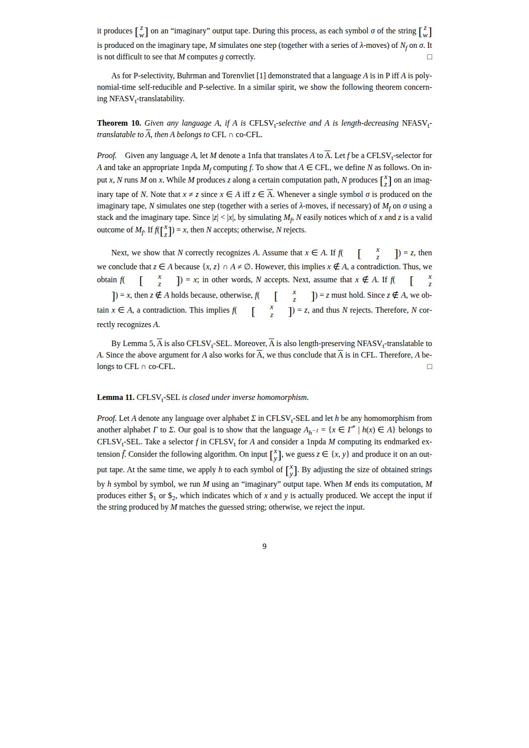it produces [zw] on an “imaginary” output tape. During this process, as each symbol σ of the string [zw] is produced on the imaginary tape, M simulates one step (together with a series of λ-moves) of Nf on σ. It is not difficult to see that M computes g correctly. □
As for P-selectivity, Buhrman and Torenvliet [1] demonstrated that a language A is in P iff A is polynomial-time self-reducible and P-selective. In a similar spirit, we show the following theorem concerning NFASVt-translatability.
Theorem 10. Given any language A, if A is CFLSVt-selective and A is length-decreasing NFASVt-translatable to A, then A belongs to CFL ∩ co-CFL.
Proof. Given any language A, let M denote a 1nfa that translates A to A. Let f be a CFLSVt-selector for A and take an appropriate 1npda Mf computing f. To show that A ∈ CFL, we define N as follows. On input x, N runs M on x. While M produces z along a certain computation path, N produces [xz] on an imaginary tape of N. Note that x ≠ z since x ∈ A iff z ∈ A. Whenever a single symbol σ is produced on the imaginary tape, N simulates one step (together with a series of λ-moves, if necessary) of Mf on σ using a stack and the imaginary tape. Since |z| < |x|, by simulating Mf, N easily notices which of x and z is a valid outcome of Mf. If f([xz]) = x, then N accepts; otherwise, N rejects.
Next, we show that N correctly recognizes A. Assume that x ∈ A. If f([xz]) = z, then we conclude that z ∈ A because {x, z} ∩ A ≠ ∅. However, this implies x ∉ A, a contradiction. Thus, we obtain f([xz]) = x; in other words, N accepts. Next, assume that x ∉ A. If f([xz]) = x, then z ∉ A holds because, otherwise, f([xz]) = z must hold. Since z ∉ A, we obtain x ∈ A, a contradiction. This implies f([xz]) = z, and thus N rejects. Therefore, N correctly recognizes A.
By Lemma 5, A is also CFLSVt-SEL. Moreover, A is also length-preserving NFASVt-translatable to A. Since the above argument for A also works for A, we thus conclude that A is in CFL. Therefore, A belongs to CFL ∩ co-CFL. □
Lemma 11. CFLSVt-SEL is closed under inverse homomorphism.
Proof. Let A denote any language over alphabet Σ in CFLSVt-SEL and let h be any homomorphism from another alphabet Γ to Σ. Our goal is to show that the language Ah−1 = {x ∈ Γ* | h(x) ∈ A} belongs to CFLSVt-SEL. Take a selector f in CFLSVt for A and consider a 1npda M computing its endmarked extension f̃. Consider the following algorithm. On input [xy], we guess z ∈ {x, y} and produce it on an output tape. At the same time, we apply h to each symbol of [xy]. By adjusting the size of obtained strings by h symbol by symbol, we run M using an “imaginary” output tape. When M ends its computation, M produces either $1 or $2, which indicates which of x and y is actually produced. We accept the input if the string produced by M matches the guessed string; otherwise, we reject the input.
9